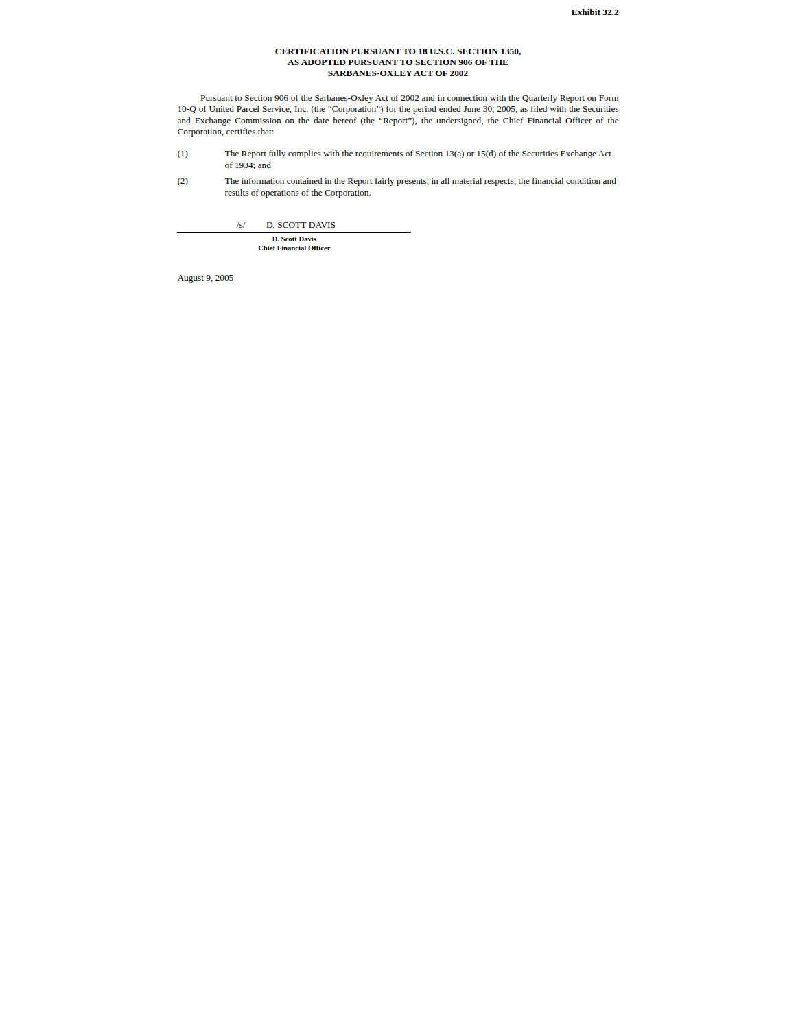Exhibit 32.2
CERTIFICATION PURSUANT TO 18 U.S.C. SECTION 1350,
AS ADOPTED PURSUANT TO SECTION 906 OF THE
SARBANES-OXLEY ACT OF 2002
Pursuant to Section 906 of the Sarbanes-Oxley Act of 2002 and in connection with the Quarterly Report on Form 10-Q of United Parcel Service, Inc. (the “Corporation”) for the period ended June 30, 2005, as filed with the Securities and Exchange Commission on the date hereof (the “Report”), the undersigned, the Chief Financial Officer of the Corporation, certifies that:
| (1) | The Report fully complies with the requirements of Section 13(a) or 15(d) of the Securities Exchange Act of 1934; and |
| (2) | The information contained in the Report fairly presents, in all material respects, the financial condition and results of operations of the Corporation. |
| /s/ | D. S COTT D AVIS |
D. Scott Davis
Chief Financial Officer
August 9, 2005